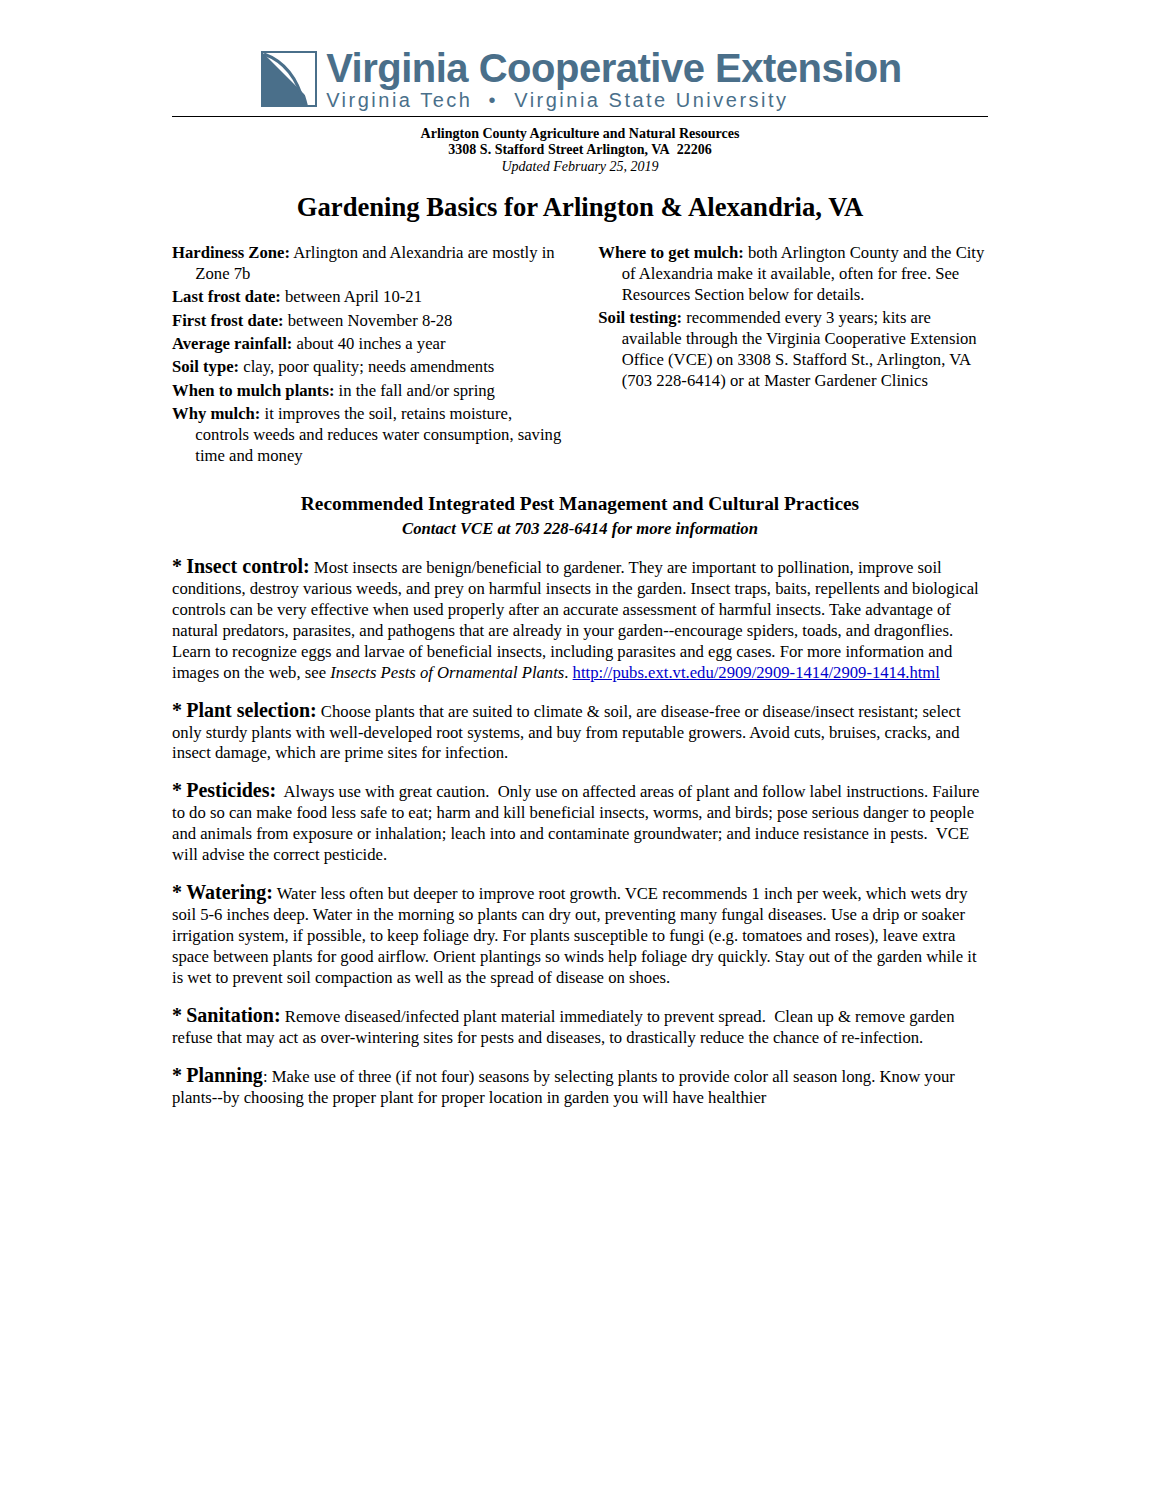Virginia Cooperative Extension
Virginia Tech • Virginia State University
Arlington County Agriculture and Natural Resources
3308 S. Stafford Street Arlington, VA 22206
Updated February 25, 2019
Gardening Basics for Arlington & Alexandria, VA
Hardiness Zone: Arlington and Alexandria are mostly in Zone 7b
Last frost date: between April 10-21
First frost date: between November 8-28
Average rainfall: about 40 inches a year
Soil type: clay, poor quality; needs amendments
When to mulch plants: in the fall and/or spring
Why mulch: it improves the soil, retains moisture, controls weeds and reduces water consumption, saving time and money
Where to get mulch: both Arlington County and the City of Alexandria make it available, often for free. See Resources Section below for details.
Soil testing: recommended every 3 years; kits are available through the Virginia Cooperative Extension Office (VCE) on 3308 S. Stafford St., Arlington, VA (703 228-6414) or at Master Gardener Clinics
Recommended Integrated Pest Management and Cultural Practices
Contact VCE at 703 228-6414 for more information
* Insect control: Most insects are benign/beneficial to gardener. They are important to pollination, improve soil conditions, destroy various weeds, and prey on harmful insects in the garden. Insect traps, baits, repellents and biological controls can be very effective when used properly after an accurate assessment of harmful insects. Take advantage of natural predators, parasites, and pathogens that are already in your garden--encourage spiders, toads, and dragonflies. Learn to recognize eggs and larvae of beneficial insects, including parasites and egg cases. For more information and images on the web, see Insects Pests of Ornamental Plants. http://pubs.ext.vt.edu/2909/2909-1414/2909-1414.html
* Plant selection: Choose plants that are suited to climate & soil, are disease-free or disease/insect resistant; select only sturdy plants with well-developed root systems, and buy from reputable growers. Avoid cuts, bruises, cracks, and insect damage, which are prime sites for infection.
* Pesticides: Always use with great caution. Only use on affected areas of plant and follow label instructions. Failure to do so can make food less safe to eat; harm and kill beneficial insects, worms, and birds; pose serious danger to people and animals from exposure or inhalation; leach into and contaminate groundwater; and induce resistance in pests. VCE will advise the correct pesticide.
* Watering: Water less often but deeper to improve root growth. VCE recommends 1 inch per week, which wets dry soil 5-6 inches deep. Water in the morning so plants can dry out, preventing many fungal diseases. Use a drip or soaker irrigation system, if possible, to keep foliage dry. For plants susceptible to fungi (e.g. tomatoes and roses), leave extra space between plants for good airflow. Orient plantings so winds help foliage dry quickly. Stay out of the garden while it is wet to prevent soil compaction as well as the spread of disease on shoes.
* Sanitation: Remove diseased/infected plant material immediately to prevent spread. Clean up & remove garden refuse that may act as over-wintering sites for pests and diseases, to drastically reduce the chance of re-infection.
* Planning: Make use of three (if not four) seasons by selecting plants to provide color all season long. Know your plants--by choosing the proper plant for proper location in garden you will have healthier